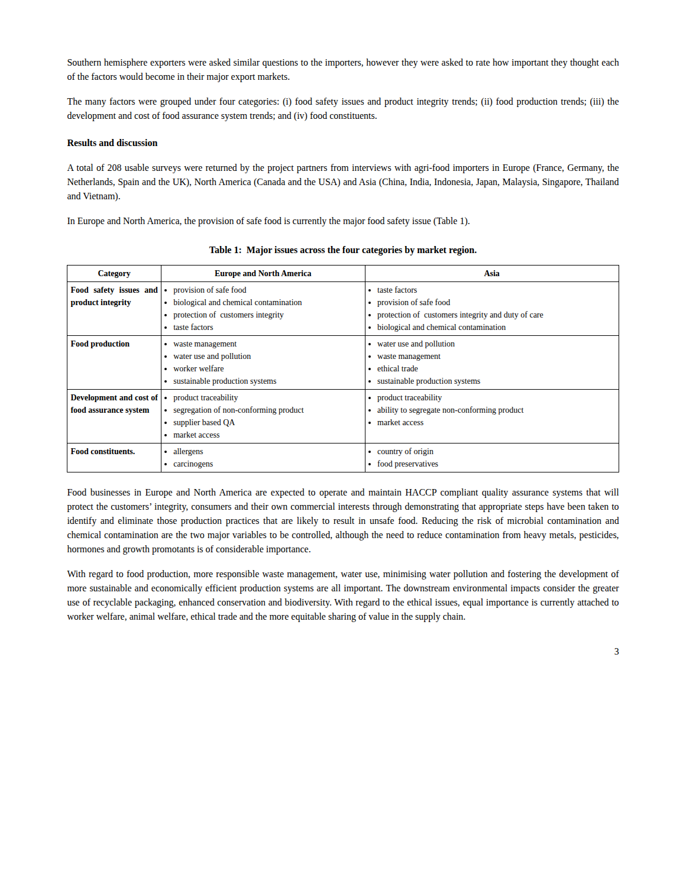Southern hemisphere exporters were asked similar questions to the importers, however they were asked to rate how important they thought each of the factors would become in their major export markets.
The many factors were grouped under four categories: (i) food safety issues and product integrity trends; (ii) food production trends; (iii) the development and cost of food assurance system trends; and (iv) food constituents.
Results and discussion
A total of 208 usable surveys were returned by the project partners from interviews with agri-food importers in Europe (France, Germany, the Netherlands, Spain and the UK), North America (Canada and the USA) and Asia (China, India, Indonesia, Japan, Malaysia, Singapore, Thailand and Vietnam).
In Europe and North America, the provision of safe food is currently the major food safety issue (Table 1).
Table 1: Major issues across the four categories by market region.
| Category | Europe and North America | Asia |
| --- | --- | --- |
| Food safety issues and product integrity | provision of safe food biological and chemical contamination protection of customers integrity taste factors | taste factors provision of safe food protection of customers integrity and duty of care biological and chemical contamination |
| Food production | waste management water use and pollution worker welfare sustainable production systems | water use and pollution waste management ethical trade sustainable production systems |
| Development and cost of food assurance system | product traceability segregation of non-conforming product supplier based QA market access | product traceability ability to segregate non-conforming product market access |
| Food constituents. | allergens carcinogens | country of origin food preservatives |
Food businesses in Europe and North America are expected to operate and maintain HACCP compliant quality assurance systems that will protect the customers’ integrity, consumers and their own commercial interests through demonstrating that appropriate steps have been taken to identify and eliminate those production practices that are likely to result in unsafe food. Reducing the risk of microbial contamination and chemical contamination are the two major variables to be controlled, although the need to reduce contamination from heavy metals, pesticides, hormones and growth promotants is of considerable importance.
With regard to food production, more responsible waste management, water use, minimising water pollution and fostering the development of more sustainable and economically efficient production systems are all important. The downstream environmental impacts consider the greater use of recyclable packaging, enhanced conservation and biodiversity. With regard to the ethical issues, equal importance is currently attached to worker welfare, animal welfare, ethical trade and the more equitable sharing of value in the supply chain.
3